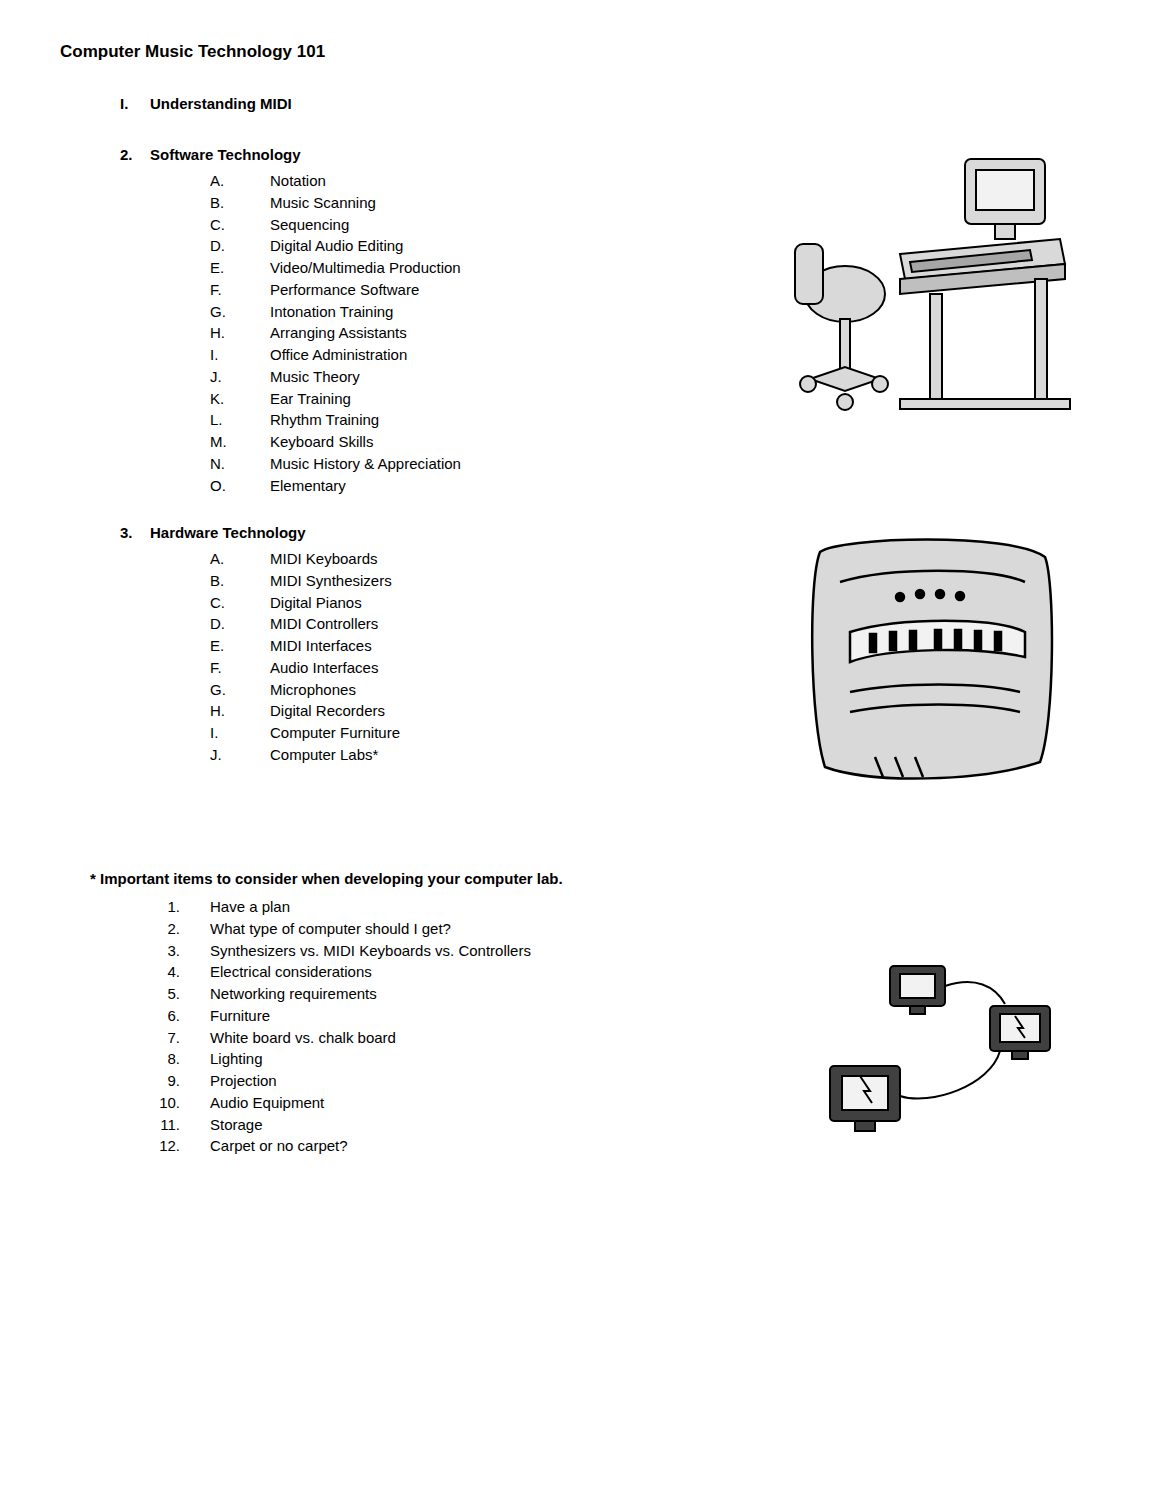Computer Music Technology 101
I. Understanding MIDI
2. Software Technology
A. Notation
B. Music Scanning
C. Sequencing
D. Digital Audio Editing
E. Video/Multimedia Production
F. Performance Software
G. Intonation Training
H. Arranging Assistants
I. Office Administration
J. Music Theory
K. Ear Training
L. Rhythm Training
M. Keyboard Skills
N. Music History & Appreciation
O. Elementary
3. Hardware Technology
A. MIDI Keyboards
B. MIDI Synthesizers
C. Digital Pianos
D. MIDI Controllers
E. MIDI Interfaces
F. Audio Interfaces
G. Microphones
H. Digital Recorders
I. Computer Furniture
J. Computer Labs*
* Important items to consider when developing your computer lab.
1. Have a plan
2. What type of computer should I get?
3. Synthesizers vs. MIDI Keyboards vs. Controllers
4. Electrical considerations
5. Networking requirements
6. Furniture
7. White board vs. chalk board
8. Lighting
9. Projection
10. Audio Equipment
11. Storage
12. Carpet or no carpet?